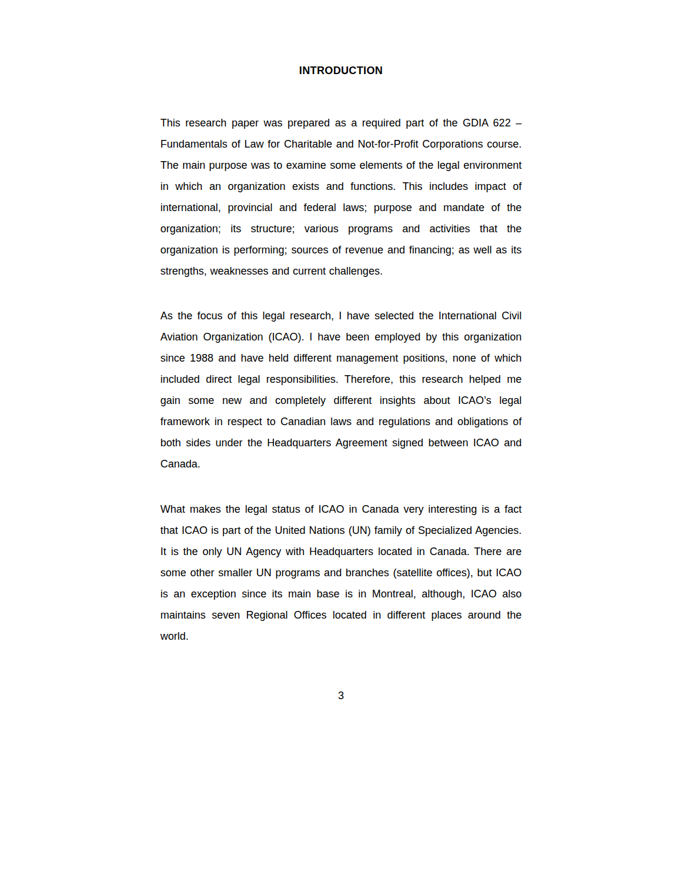INTRODUCTION
This research paper was prepared as a required part of the GDIA 622 – Fundamentals of Law for Charitable and Not-for-Profit Corporations course. The main purpose was to examine some elements of the legal environment in which an organization exists and functions. This includes impact of international, provincial and federal laws; purpose and mandate of the organization; its structure; various programs and activities that the organization is performing; sources of revenue and financing; as well as its strengths, weaknesses and current challenges.
As the focus of this legal research, I have selected the International Civil Aviation Organization (ICAO). I have been employed by this organization since 1988 and have held different management positions, none of which included direct legal responsibilities. Therefore, this research helped me gain some new and completely different insights about ICAO’s legal framework in respect to Canadian laws and regulations and obligations of both sides under the Headquarters Agreement signed between ICAO and Canada.
What makes the legal status of ICAO in Canada very interesting is a fact that ICAO is part of the United Nations (UN) family of Specialized Agencies. It is the only UN Agency with Headquarters located in Canada. There are some other smaller UN programs and branches (satellite offices), but ICAO is an exception since its main base is in Montreal, although, ICAO also maintains seven Regional Offices located in different places around the world.
3